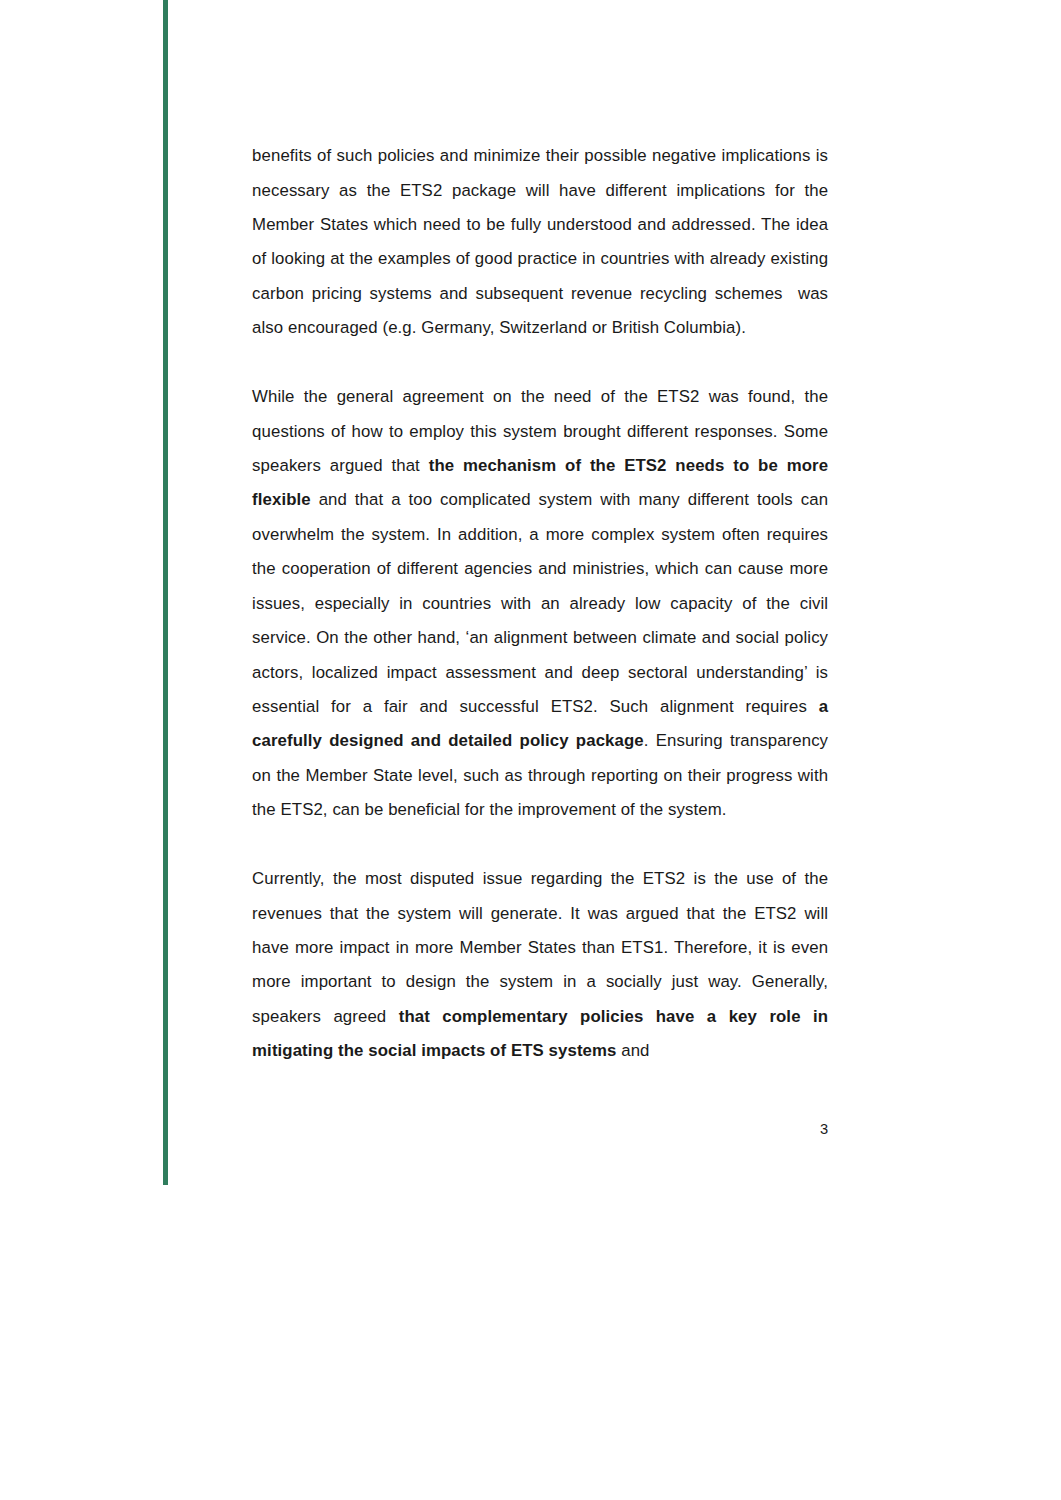benefits of such policies and minimize their possible negative implications is necessary as the ETS2 package will have different implications for the Member States which need to be fully understood and addressed. The idea of looking at the examples of good practice in countries with already existing carbon pricing systems and subsequent revenue recycling schemes was also encouraged (e.g. Germany, Switzerland or British Columbia).
While the general agreement on the need of the ETS2 was found, the questions of how to employ this system brought different responses. Some speakers argued that the mechanism of the ETS2 needs to be more flexible and that a too complicated system with many different tools can overwhelm the system. In addition, a more complex system often requires the cooperation of different agencies and ministries, which can cause more issues, especially in countries with an already low capacity of the civil service. On the other hand, ‘an alignment between climate and social policy actors, localized impact assessment and deep sectoral understanding’ is essential for a fair and successful ETS2. Such alignment requires a carefully designed and detailed policy package. Ensuring transparency on the Member State level, such as through reporting on their progress with the ETS2, can be beneficial for the improvement of the system.
Currently, the most disputed issue regarding the ETS2 is the use of the revenues that the system will generate. It was argued that the ETS2 will have more impact in more Member States than ETS1. Therefore, it is even more important to design the system in a socially just way. Generally, speakers agreed that complementary policies have a key role in mitigating the social impacts of ETS systems and
3